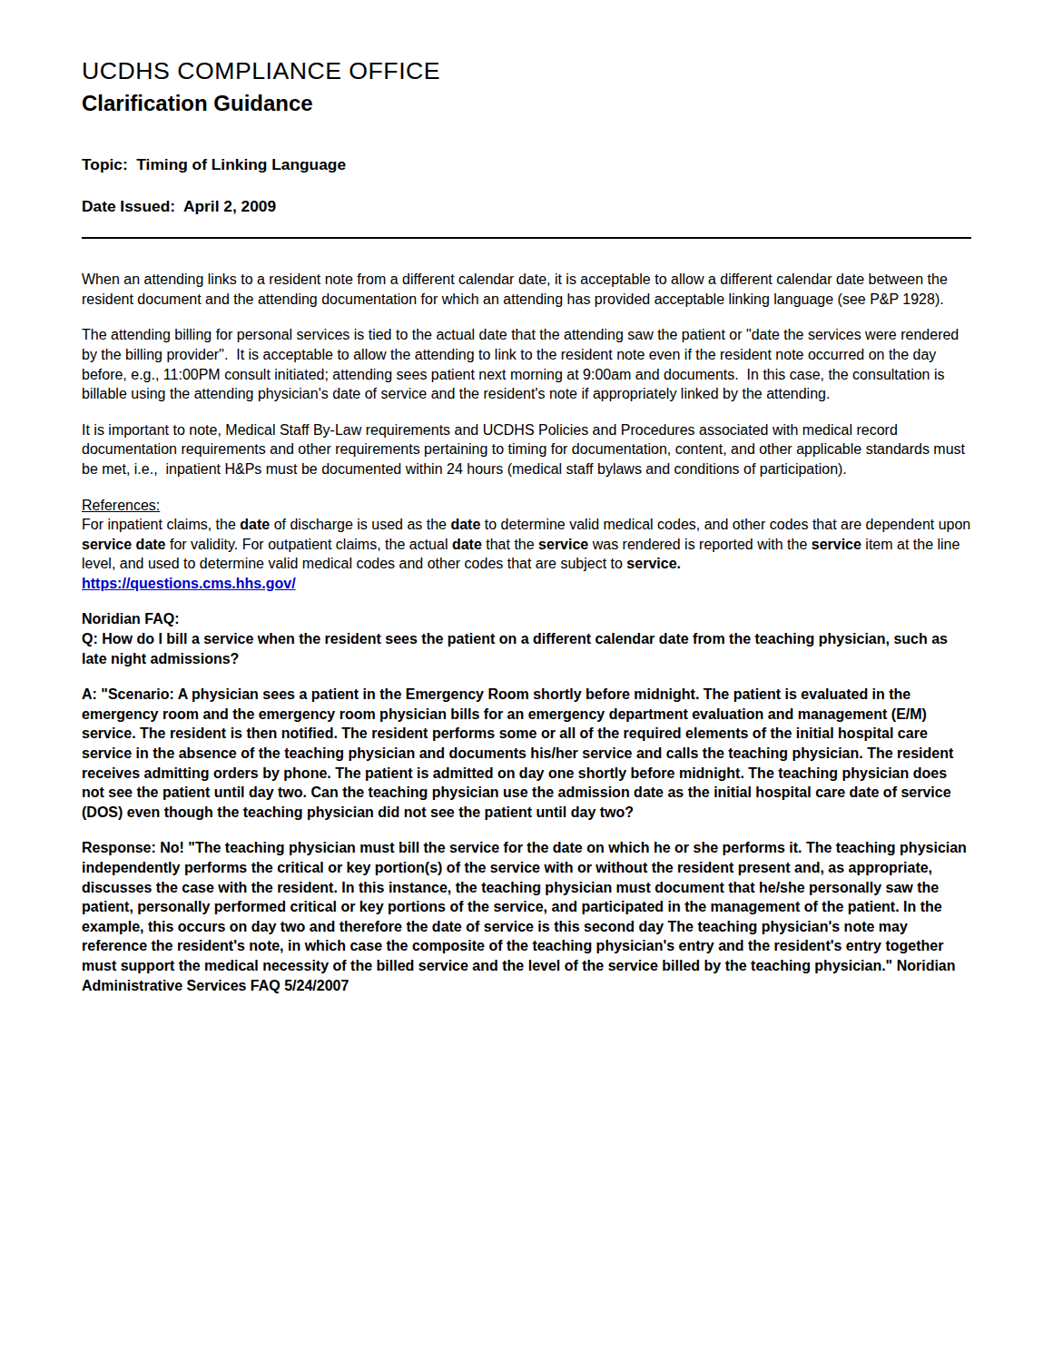UCDHS COMPLIANCE OFFICE
Clarification Guidance
Topic: Timing of Linking Language
Date Issued: April 2, 2009
When an attending links to a resident note from a different calendar date, it is acceptable to allow a different calendar date between the resident document and the attending documentation for which an attending has provided acceptable linking language (see P&P 1928).
The attending billing for personal services is tied to the actual date that the attending saw the patient or "date the services were rendered by the billing provider". It is acceptable to allow the attending to link to the resident note even if the resident note occurred on the day before, e.g., 11:00PM consult initiated; attending sees patient next morning at 9:00am and documents. In this case, the consultation is billable using the attending physician's date of service and the resident's note if appropriately linked by the attending.
It is important to note, Medical Staff By-Law requirements and UCDHS Policies and Procedures associated with medical record documentation requirements and other requirements pertaining to timing for documentation, content, and other applicable standards must be met, i.e., inpatient H&Ps must be documented within 24 hours (medical staff bylaws and conditions of participation).
References:
For inpatient claims, the date of discharge is used as the date to determine valid medical codes, and other codes that are dependent upon service date for validity. For outpatient claims, the actual date that the service was rendered is reported with the service item at the line level, and used to determine valid medical codes and other codes that are subject to service.
https://questions.cms.hhs.gov/
Noridian FAQ:
Q: How do I bill a service when the resident sees the patient on a different calendar date from the teaching physician, such as late night admissions?
A: "Scenario: A physician sees a patient in the Emergency Room shortly before midnight. The patient is evaluated in the emergency room and the emergency room physician bills for an emergency department evaluation and management (E/M) service. The resident is then notified. The resident performs some or all of the required elements of the initial hospital care service in the absence of the teaching physician and documents his/her service and calls the teaching physician. The resident receives admitting orders by phone. The patient is admitted on day one shortly before midnight. The teaching physician does not see the patient until day two. Can the teaching physician use the admission date as the initial hospital care date of service (DOS) even though the teaching physician did not see the patient until day two?
Response: No! "The teaching physician must bill the service for the date on which he or she performs it. The teaching physician independently performs the critical or key portion(s) of the service with or without the resident present and, as appropriate, discusses the case with the resident. In this instance, the teaching physician must document that he/she personally saw the patient, personally performed critical or key portions of the service, and participated in the management of the patient. In the example, this occurs on day two and therefore the date of service is this second day The teaching physician's note may reference the resident's note, in which case the composite of the teaching physician's entry and the resident's entry together must support the medical necessity of the billed service and the level of the service billed by the teaching physician." Noridian Administrative Services FAQ 5/24/2007